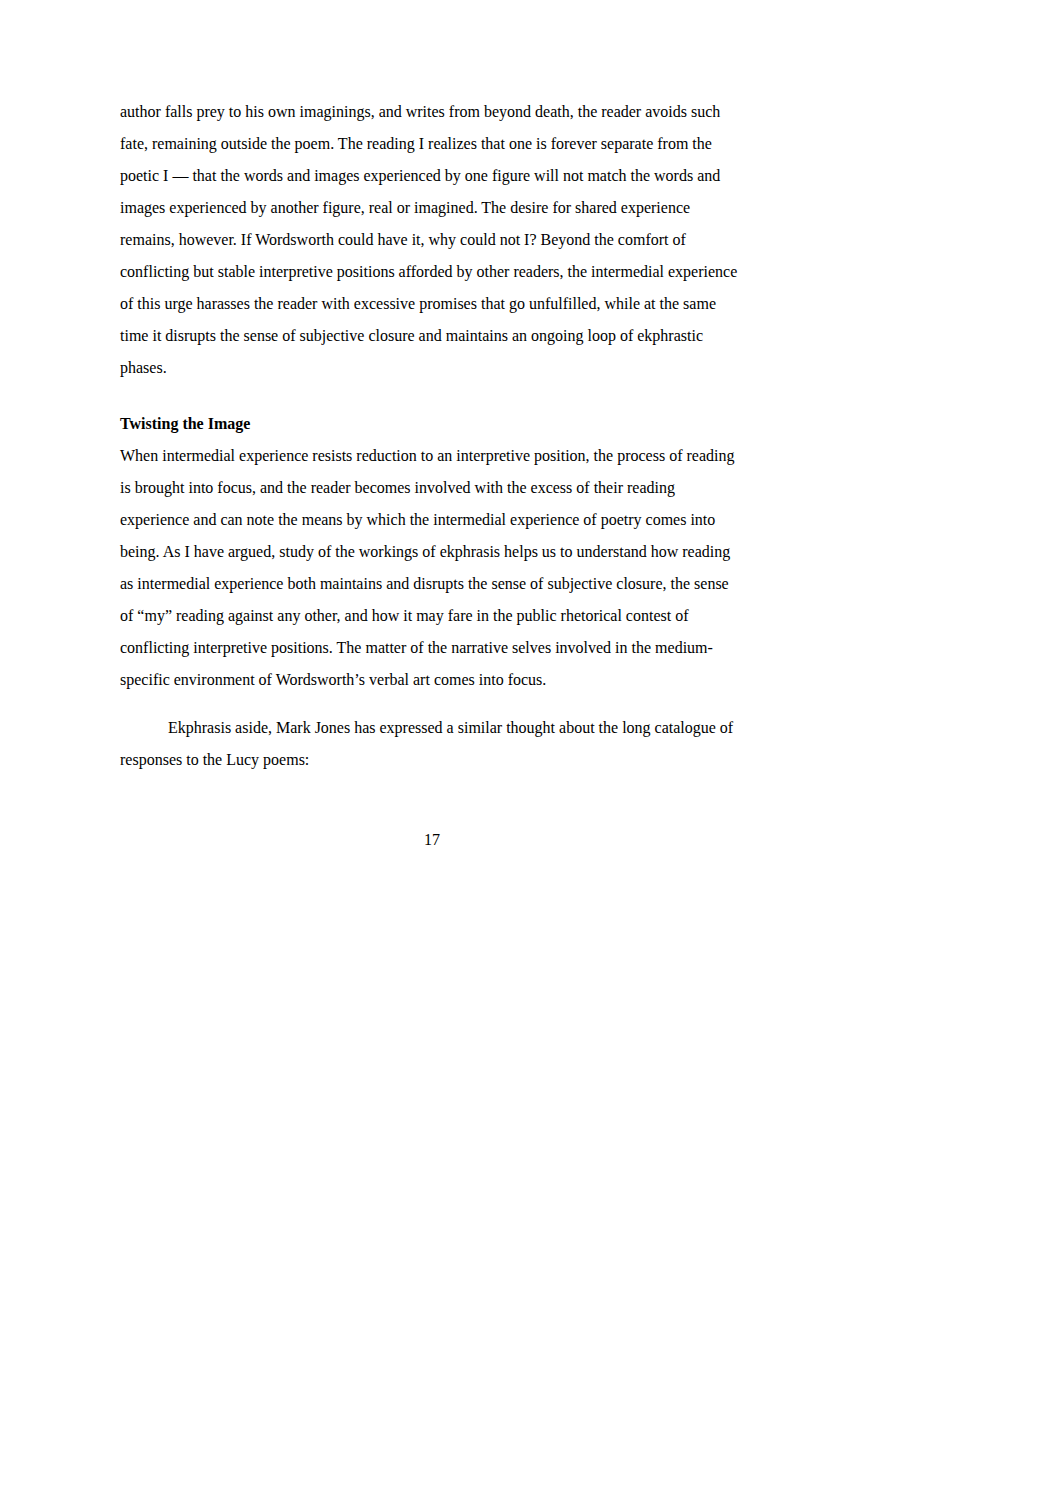author falls prey to his own imaginings, and writes from beyond death, the reader avoids such fate, remaining outside the poem. The reading I realizes that one is forever separate from the poetic I — that the words and images experienced by one figure will not match the words and images experienced by another figure, real or imagined. The desire for shared experience remains, however. If Wordsworth could have it, why could not I? Beyond the comfort of conflicting but stable interpretive positions afforded by other readers, the intermedial experience of this urge harasses the reader with excessive promises that go unfulfilled, while at the same time it disrupts the sense of subjective closure and maintains an ongoing loop of ekphrastic phases.
Twisting the Image
When intermedial experience resists reduction to an interpretive position, the process of reading is brought into focus, and the reader becomes involved with the excess of their reading experience and can note the means by which the intermedial experience of poetry comes into being. As I have argued, study of the workings of ekphrasis helps us to understand how reading as intermedial experience both maintains and disrupts the sense of subjective closure, the sense of “my” reading against any other, and how it may fare in the public rhetorical contest of conflicting interpretive positions. The matter of the narrative selves involved in the medium-specific environment of Wordsworth’s verbal art comes into focus.
Ekphrasis aside, Mark Jones has expressed a similar thought about the long catalogue of responses to the Lucy poems:
17